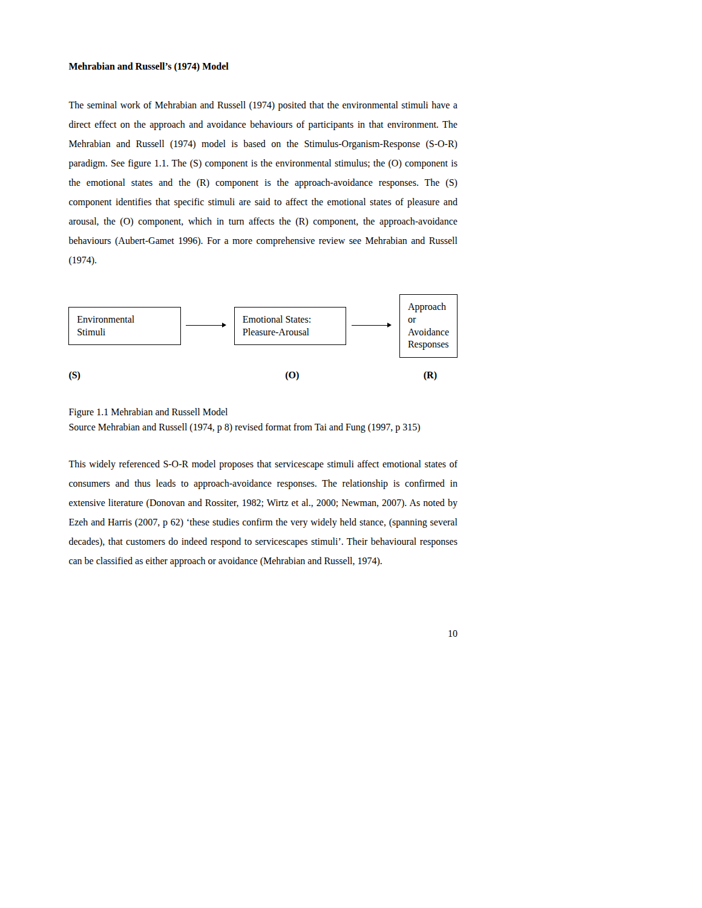Mehrabian and Russell’s (1974) Model
The seminal work of Mehrabian and Russell (1974) posited that the environmental stimuli have a direct effect on the approach and avoidance behaviours of participants in that environment. The Mehrabian and Russell (1974) model is based on the Stimulus-Organism-Response (S-O-R) paradigm. See figure 1.1. The (S) component is the environmental stimulus; the (O) component is the emotional states and the (R) component is the approach-avoidance responses. The (S) component identifies that specific stimuli are said to affect the emotional states of pleasure and arousal, the (O) component, which in turn affects the (R) component, the approach-avoidance behaviours (Aubert-Gamet 1996). For a more comprehensive review see Mehrabian and Russell (1974).
| Environmental Stimuli | | Emotional States: Pleasure-Arousal | | Approach or Avoidance Responses |
| (S) | | (O) | | (R) |
Figure 1.1 Mehrabian and Russell Model
Source Mehrabian and Russell (1974, p 8) revised format from Tai and Fung (1997, p 315)
This widely referenced S-O-R model proposes that servicescape stimuli affect emotional states of consumers and thus leads to approach-avoidance responses. The relationship is confirmed in extensive literature (Donovan and Rossiter, 1982; Wirtz et al., 2000; Newman, 2007). As noted by Ezeh and Harris (2007, p 62) ‘these studies confirm the very widely held stance, (spanning several decades), that customers do indeed respond to servicescapes stimuli’. Their behavioural responses can be classified as either approach or avoidance (Mehrabian and Russell, 1974).
10